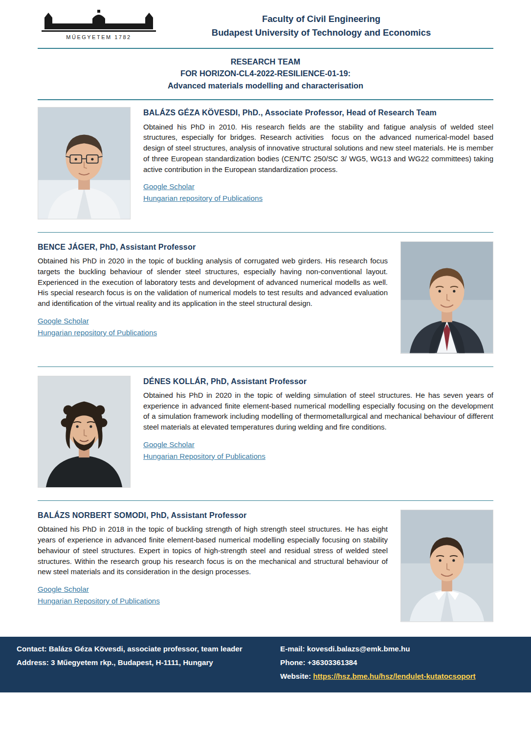MŰEGYETEM 1782
Faculty of Civil Engineering
Budapest University of Technology and Economics
RESEARCH TEAM
FOR HORIZON-CL4-2022-RESILIENCE-01-19:
Advanced materials modelling and characterisation
BALÁZS GÉZA KÖVESDI, PhD., Associate Professor, Head of Research Team
Obtained his PhD in 2010. His research fields are the stability and fatigue analysis of welded steel structures, especially for bridges. Research activities focus on the advanced numerical-model based design of steel structures, analysis of innovative structural solutions and new steel materials. He is member of three European standardization bodies (CEN/TC 250/SC 3/ WG5, WG13 and WG22 committees) taking active contribution in the European standardization process.
Google Scholar Hungarian repository of Publications
BENCE JÁGER, PhD, Assistant Professor
Obtained his PhD in 2020 in the topic of buckling analysis of corrugated web girders. His research focus targets the buckling behaviour of slender steel structures, especially having non-conventional layout. Experienced in the execution of laboratory tests and development of advanced numerical modells as well. His special research focus is on the validation of numerical models to test results and advanced evaluation and identification of the virtual reality and its application in the steel structural design.
Google Scholar Hungarian repository of Publications
DÉNES KOLLÁR, PhD, Assistant Professor
Obtained his PhD in 2020 in the topic of welding simulation of steel structures. He has seven years of experience in advanced finite element-based numerical modelling especially focusing on the development of a simulation framework including modelling of thermometallurgical and mechanical behaviour of different steel materials at elevated temperatures during welding and fire conditions.
Google Scholar Hungarian Repository of Publications
BALÁZS NORBERT SOMODI, PhD, Assistant Professor
Obtained his PhD in 2018 in the topic of buckling strength of high strength steel structures. He has eight years of experience in advanced finite element-based numerical modelling especially focusing on stability behaviour of steel structures. Expert in topics of high-strength steel and residual stress of welded steel structures. Within the research group his research focus is on the mechanical and structural behaviour of new steel materials and its consideration in the design processes.
Google Scholar Hungarian Repository of Publications
Contact: Balázs Géza Kövesdi, associate professor, team leader
Address: 3 Műegyetem rkp., Budapest, H-1111, Hungary
E-mail: kovesdi.balazs@emk.bme.hu
Phone: +36303361384
Website: https://hsz.bme.hu/hsz/lendulet-kutatocsoport